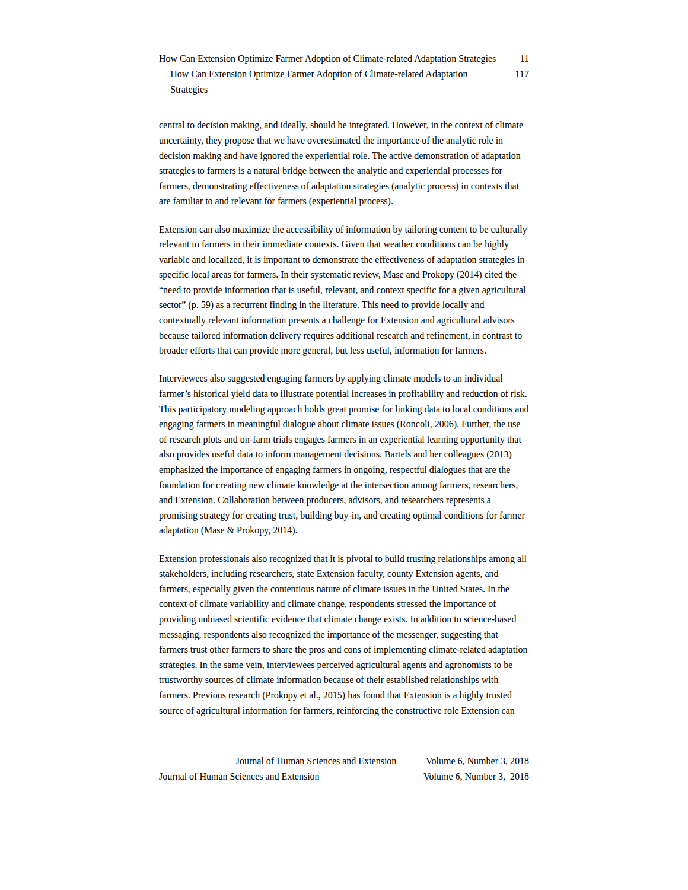How Can Extension Optimize Farmer Adoption of Climate-related Adaptation Strategies 11
How Can Extension Optimize Farmer Adoption of Climate-related Adaptation Strategies 117
central to decision making, and ideally, should be integrated. However, in the context of climate uncertainty, they propose that we have overestimated the importance of the analytic role in decision making and have ignored the experiential role. The active demonstration of adaptation strategies to farmers is a natural bridge between the analytic and experiential processes for farmers, demonstrating effectiveness of adaptation strategies (analytic process) in contexts that are familiar to and relevant for farmers (experiential process).
Extension can also maximize the accessibility of information by tailoring content to be culturally relevant to farmers in their immediate contexts. Given that weather conditions can be highly variable and localized, it is important to demonstrate the effectiveness of adaptation strategies in specific local areas for farmers. In their systematic review, Mase and Prokopy (2014) cited the “need to provide information that is useful, relevant, and context specific for a given agricultural sector” (p. 59) as a recurrent finding in the literature. This need to provide locally and contextually relevant information presents a challenge for Extension and agricultural advisors because tailored information delivery requires additional research and refinement, in contrast to broader efforts that can provide more general, but less useful, information for farmers.
Interviewees also suggested engaging farmers by applying climate models to an individual farmer’s historical yield data to illustrate potential increases in profitability and reduction of risk. This participatory modeling approach holds great promise for linking data to local conditions and engaging farmers in meaningful dialogue about climate issues (Roncoli, 2006). Further, the use of research plots and on-farm trials engages farmers in an experiential learning opportunity that also provides useful data to inform management decisions. Bartels and her colleagues (2013) emphasized the importance of engaging farmers in ongoing, respectful dialogues that are the foundation for creating new climate knowledge at the intersection among farmers, researchers, and Extension. Collaboration between producers, advisors, and researchers represents a promising strategy for creating trust, building buy-in, and creating optimal conditions for farmer adaptation (Mase & Prokopy, 2014).
Extension professionals also recognized that it is pivotal to build trusting relationships among all stakeholders, including researchers, state Extension faculty, county Extension agents, and farmers, especially given the contentious nature of climate issues in the United States. In the context of climate variability and climate change, respondents stressed the importance of providing unbiased scientific evidence that climate change exists. In addition to science-based messaging, respondents also recognized the importance of the messenger, suggesting that farmers trust other farmers to share the pros and cons of implementing climate-related adaptation strategies. In the same vein, interviewees perceived agricultural agents and agronomists to be trustworthy sources of climate information because of their established relationships with farmers. Previous research (Prokopy et al., 2015) has found that Extension is a highly trusted source of agricultural information for farmers, reinforcing the constructive role Extension can
Journal of Human Sciences and Extension Volume 6, Number 3, 2018
Journal of Human Sciences and Extension Volume 6, Number 3, 2018